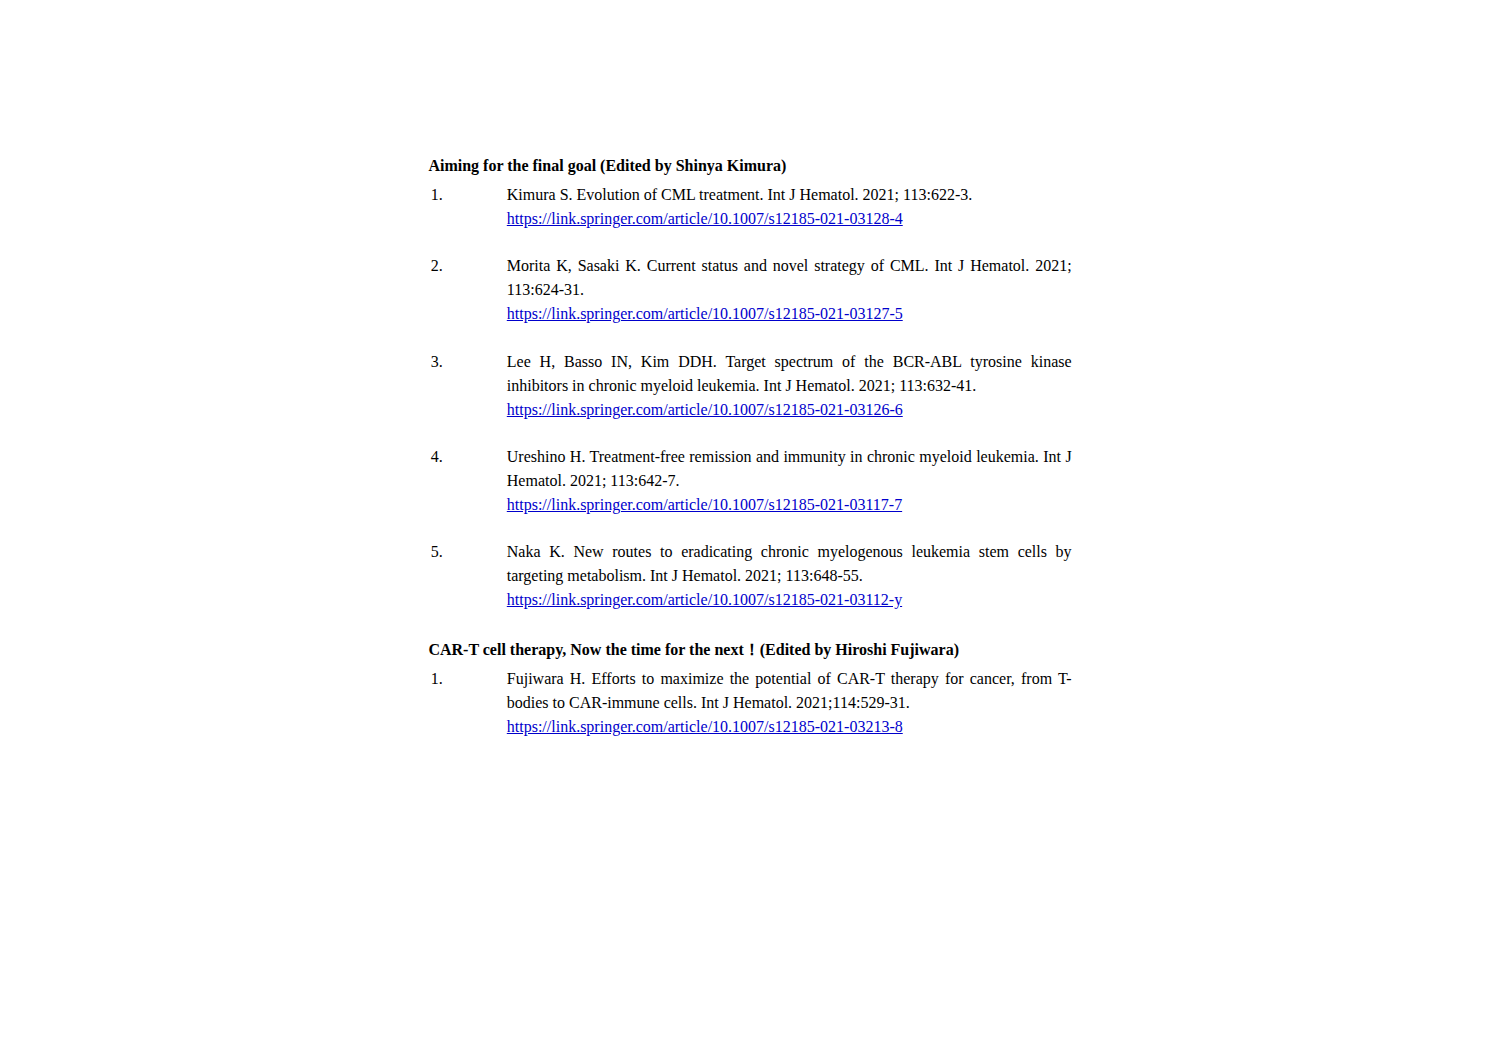Aiming for the final goal (Edited by Shinya Kimura)
1. Kimura S. Evolution of CML treatment. Int J Hematol. 2021; 113:622-3. https://link.springer.com/article/10.1007/s12185-021-03128-4
2. Morita K, Sasaki K. Current status and novel strategy of CML. Int J Hematol. 2021; 113:624-31. https://link.springer.com/article/10.1007/s12185-021-03127-5
3. Lee H, Basso IN, Kim DDH. Target spectrum of the BCR-ABL tyrosine kinase inhibitors in chronic myeloid leukemia. Int J Hematol. 2021; 113:632-41. https://link.springer.com/article/10.1007/s12185-021-03126-6
4. Ureshino H. Treatment-free remission and immunity in chronic myeloid leukemia. Int J Hematol. 2021; 113:642-7. https://link.springer.com/article/10.1007/s12185-021-03117-7
5. Naka K. New routes to eradicating chronic myelogenous leukemia stem cells by targeting metabolism. Int J Hematol. 2021; 113:648-55. https://link.springer.com/article/10.1007/s12185-021-03112-y
CAR-T cell therapy, Now the time for the next！(Edited by Hiroshi Fujiwara)
1. Fujiwara H. Efforts to maximize the potential of CAR-T therapy for cancer, from T-bodies to CAR-immune cells. Int J Hematol. 2021;114:529-31. https://link.springer.com/article/10.1007/s12185-021-03213-8